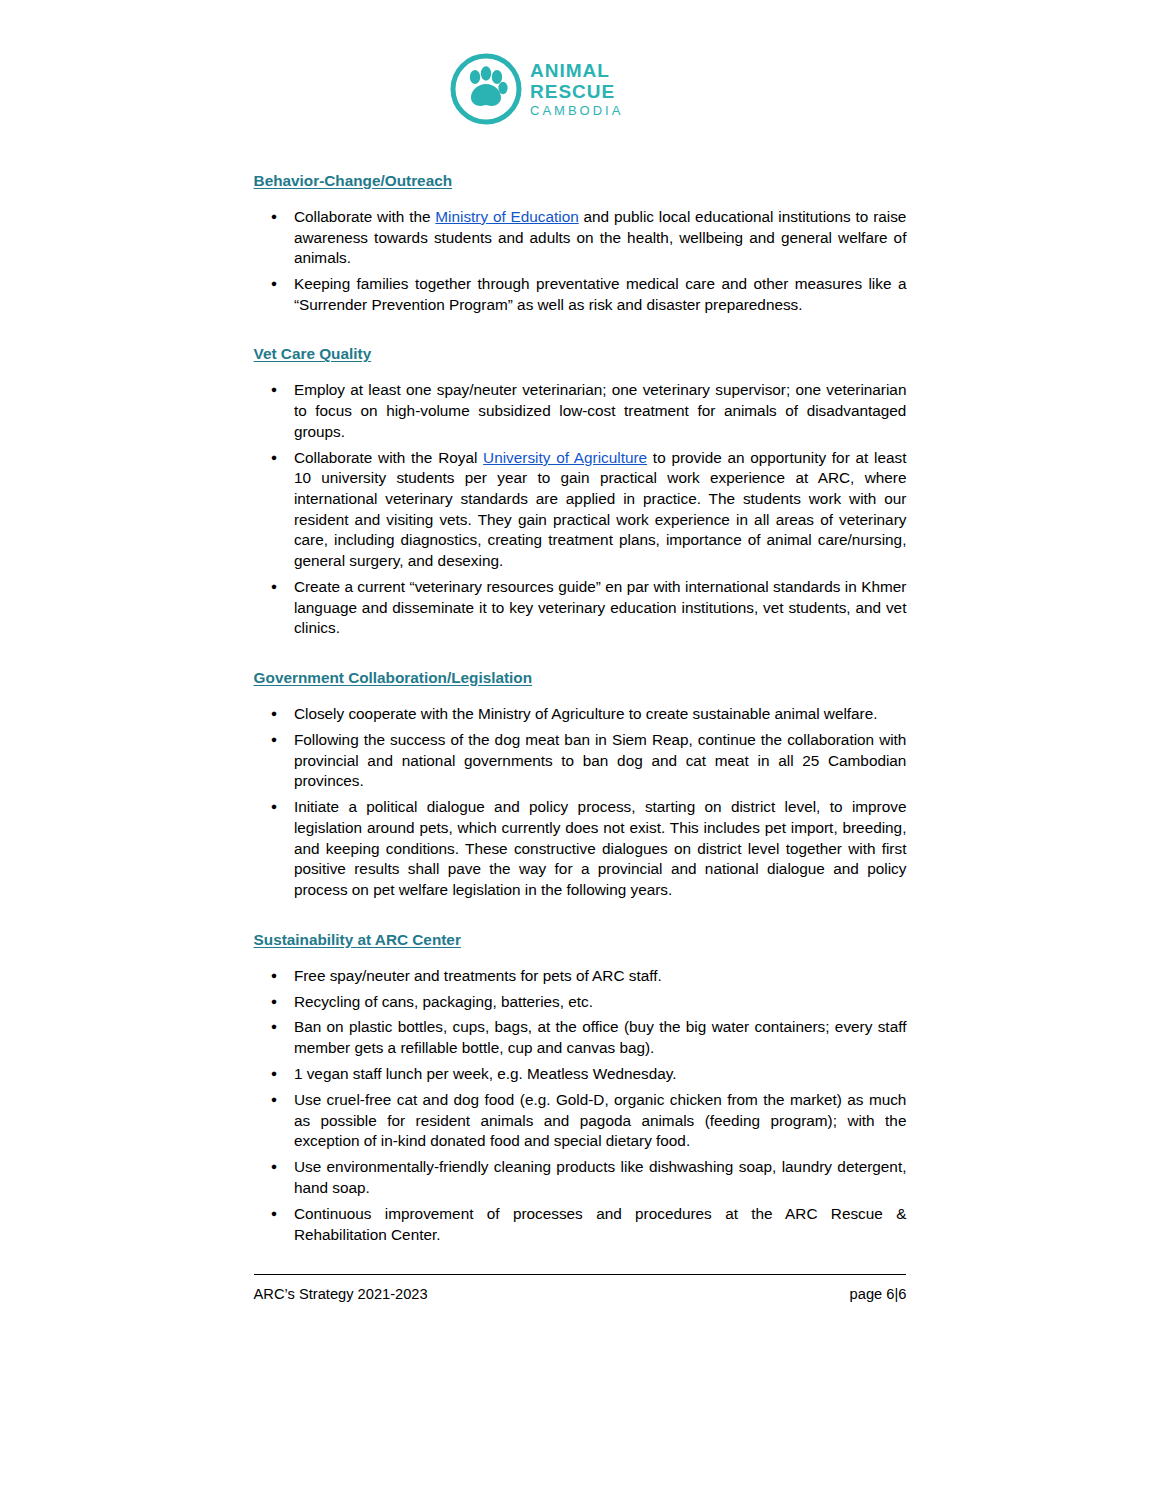ANIMAL RESCUE CAMBODIA
Behavior-Change/Outreach
Collaborate with the Ministry of Education and public local educational institutions to raise awareness towards students and adults on the health, wellbeing and general welfare of animals.
Keeping families together through preventative medical care and other measures like a “Surrender Prevention Program” as well as risk and disaster preparedness.
Vet Care Quality
Employ at least one spay/neuter veterinarian; one veterinary supervisor; one veterinarian to focus on high-volume subsidized low-cost treatment for animals of disadvantaged groups.
Collaborate with the Royal University of Agriculture to provide an opportunity for at least 10 university students per year to gain practical work experience at ARC, where international veterinary standards are applied in practice. The students work with our resident and visiting vets. They gain practical work experience in all areas of veterinary care, including diagnostics, creating treatment plans, importance of animal care/nursing, general surgery, and desexing.
Create a current “veterinary resources guide” en par with international standards in Khmer language and disseminate it to key veterinary education institutions, vet students, and vet clinics.
Government Collaboration/Legislation
Closely cooperate with the Ministry of Agriculture to create sustainable animal welfare.
Following the success of the dog meat ban in Siem Reap, continue the collaboration with provincial and national governments to ban dog and cat meat in all 25 Cambodian provinces.
Initiate a political dialogue and policy process, starting on district level, to improve legislation around pets, which currently does not exist. This includes pet import, breeding, and keeping conditions. These constructive dialogues on district level together with first positive results shall pave the way for a provincial and national dialogue and policy process on pet welfare legislation in the following years.
Sustainability at ARC Center
Free spay/neuter and treatments for pets of ARC staff.
Recycling of cans, packaging, batteries, etc.
Ban on plastic bottles, cups, bags, at the office (buy the big water containers; every staff member gets a refillable bottle, cup and canvas bag).
1 vegan staff lunch per week, e.g. Meatless Wednesday.
Use cruel-free cat and dog food (e.g. Gold-D, organic chicken from the market) as much as possible for resident animals and pagoda animals (feeding program); with the exception of in-kind donated food and special dietary food.
Use environmentally-friendly cleaning products like dishwashing soap, laundry detergent, hand soap.
Continuous improvement of processes and procedures at the ARC Rescue & Rehabilitation Center.
ARC’s Strategy 2021-2023 page 6|6